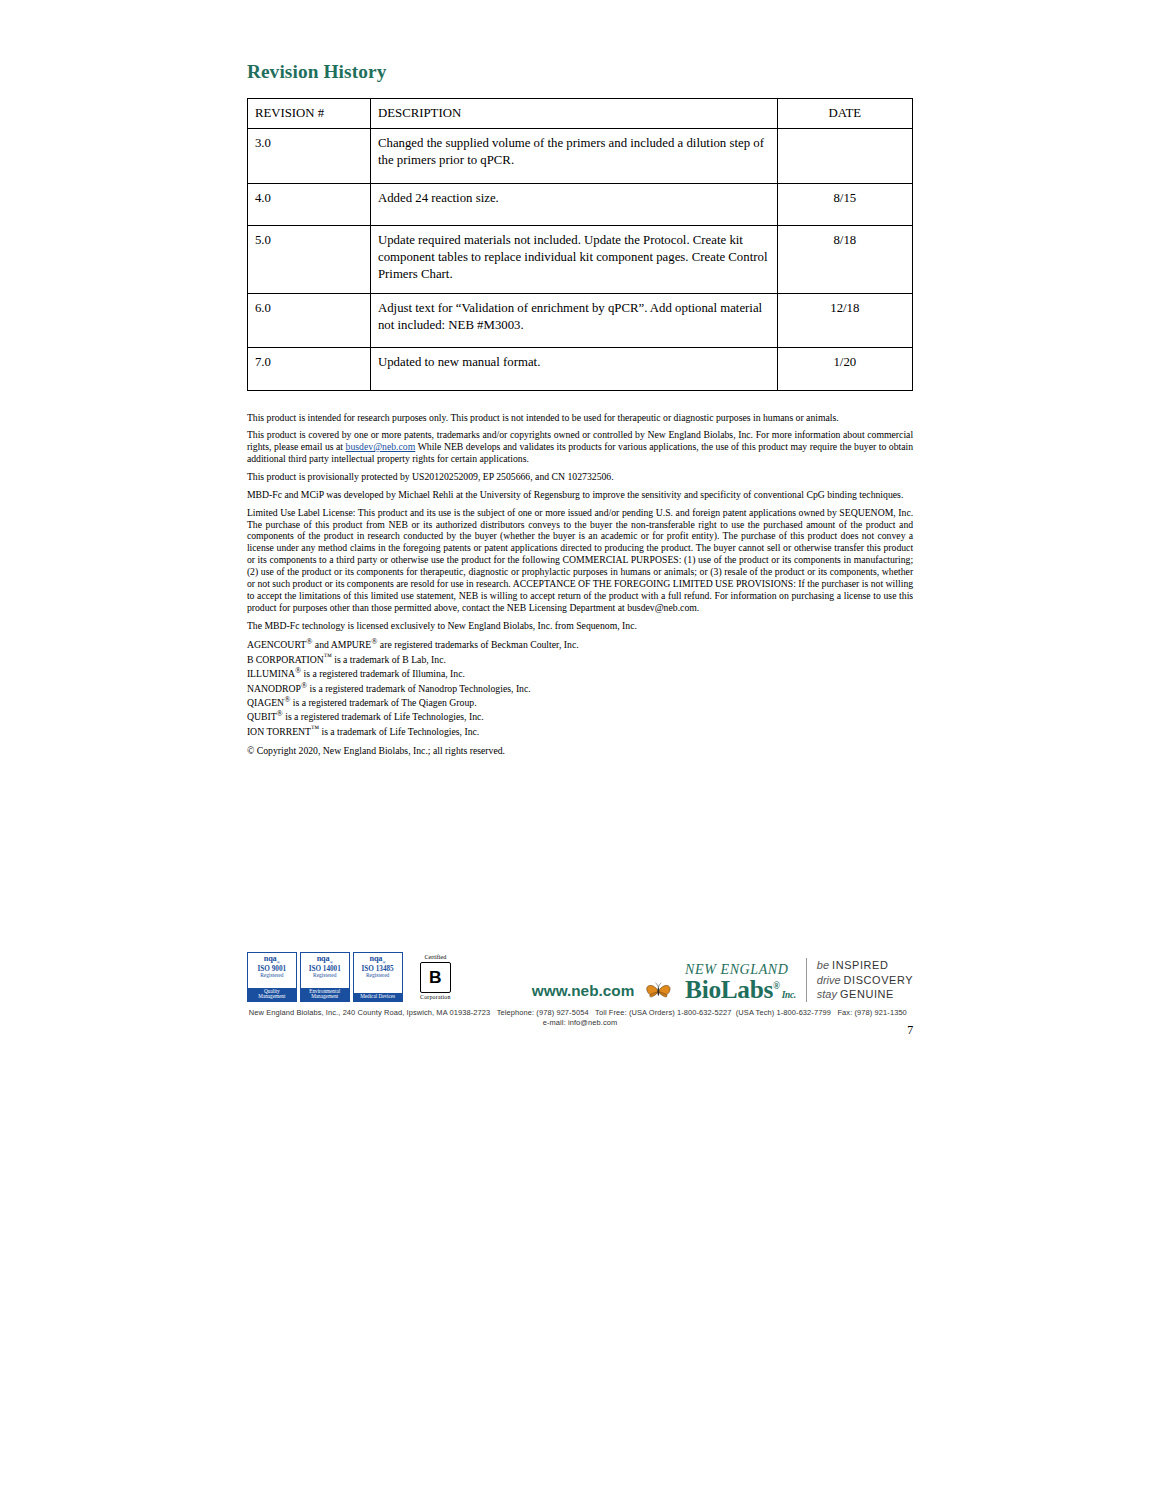Revision History
| REVISION # | DESCRIPTION | DATE |
| 3.0 | Changed the supplied volume of the primers and included a dilution step of the primers prior to qPCR. | |
| 4.0 | Added 24 reaction size. | 8/15 |
| 5.0 | Update required materials not included. Update the Protocol. Create kit component tables to replace individual kit component pages. Create Control Primers Chart. | 8/18 |
| 6.0 | Adjust text for “Validation of enrichment by qPCR”. Add optional material not included: NEB #M3003. | 12/18 |
| 7.0 | Updated to new manual format. | 1/20 |
This product is intended for research purposes only. This product is not intended to be used for therapeutic or diagnostic purposes in humans or animals.
This product is covered by one or more patents, trademarks and/or copyrights owned or controlled by New England Biolabs, Inc. For more information about commercial rights, please email us at busdev@neb.com While NEB develops and validates its products for various applications, the use of this product may require the buyer to obtain additional third party intellectual property rights for certain applications.
This product is provisionally protected by US20120252009, EP 2505666, and CN 102732506.
MBD-Fc and MCiP was developed by Michael Rehli at the University of Regensburg to improve the sensitivity and specificity of conventional CpG binding techniques.
Limited Use Label License: This product and its use is the subject of one or more issued and/or pending U.S. and foreign patent applications owned by SEQUENOM, Inc. The purchase of this product from NEB or its authorized distributors conveys to the buyer the non-transferable right to use the purchased amount of the product and components of the product in research conducted by the buyer (whether the buyer is an academic or for profit entity). The purchase of this product does not convey a license under any method claims in the foregoing patents or patent applications directed to producing the product. The buyer cannot sell or otherwise transfer this product or its components to a third party or otherwise use the product for the following COMMERCIAL PURPOSES: (1) use of the product or its components in manufacturing; (2) use of the product or its components for therapeutic, diagnostic or prophylactic purposes in humans or animals; or (3) resale of the product or its components, whether or not such product or its components are resold for use in research. ACCEPTANCE OF THE FOREGOING LIMITED USE PROVISIONS: If the purchaser is not willing to accept the limitations of this limited use statement, NEB is willing to accept return of the product with a full refund. For information on purchasing a license to use this product for purposes other than those permitted above, contact the NEB Licensing Department at busdev@neb.com.
The MBD-Fc technology is licensed exclusively to New England Biolabs, Inc. from Sequenom, Inc.
AGENCOURT® and AMPURE® are registered trademarks of Beckman Coulter, Inc.
B CORPORATION™ is a trademark of B Lab, Inc.
ILLUMINA® is a registered trademark of Illumina, Inc.
NANODROP® is a registered trademark of Nanodrop Technologies, Inc.
QIAGEN® is a registered trademark of The Qiagen Group.
QUBIT® is a registered trademark of Life Technologies, Inc.
ION TORRENT™ is a trademark of Life Technologies, Inc.
© Copyright 2020, New England Biolabs, Inc.; all rights reserved.
nqa®
ISO 9001
Registered
Quality
Management
nqa®
ISO 14001
Registered
Environmental
Management
nqa®
ISO 13485
Registered
Medical Devices
Certified
B
Corporation
www.neb.com
NEW ENGLAND
BioLabs®Inc.
be INSPIRED
drive DISCOVERY
stay GENUINE
New England Biolabs, Inc., 240 County Road, Ipswich, MA 01938-2723 Telephone: (978) 927-5054 Toll Free: (USA Orders) 1-800-632-5227 (USA Tech) 1-800-632-7799 Fax: (978) 921-1350 e-mail: info@neb.com
7